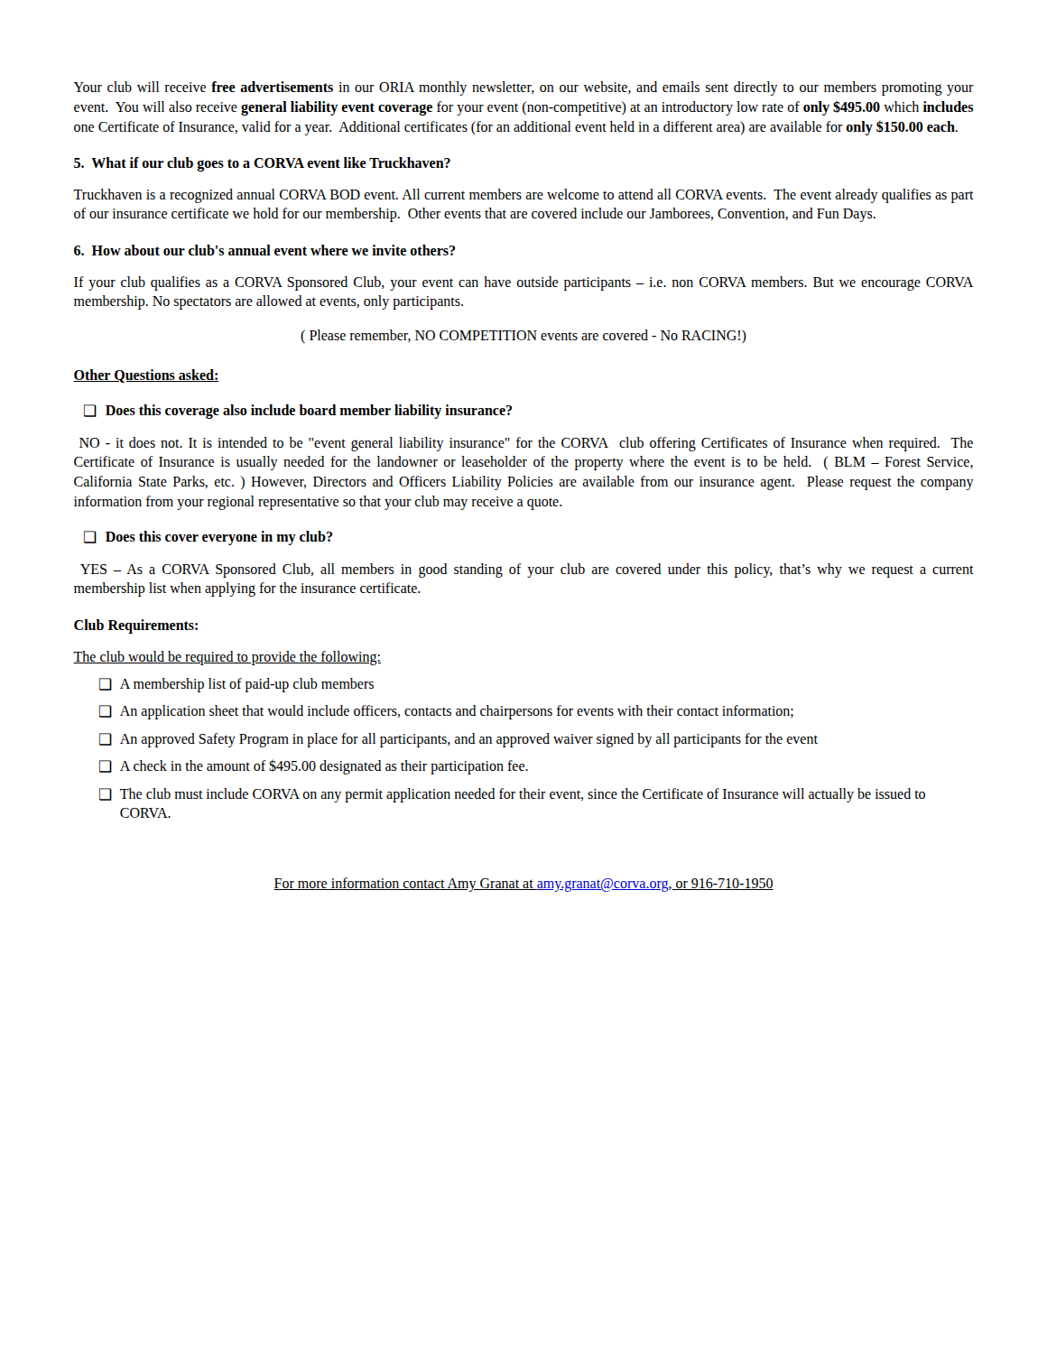Your club will receive free advertisements in our ORIA monthly newsletter, on our website, and emails sent directly to our members promoting your event. You will also receive general liability event coverage for your event (non-competitive) at an introductory low rate of only $495.00 which includes one Certificate of Insurance, valid for a year. Additional certificates (for an additional event held in a different area) are available for only $150.00 each.
5. What if our club goes to a CORVA event like Truckhaven?
Truckhaven is a recognized annual CORVA BOD event. All current members are welcome to attend all CORVA events. The event already qualifies as part of our insurance certificate we hold for our membership. Other events that are covered include our Jamborees, Convention, and Fun Days.
6. How about our club's annual event where we invite others?
If your club qualifies as a CORVA Sponsored Club, your event can have outside participants – i.e. non CORVA members. But we encourage CORVA membership. No spectators are allowed at events, only participants.
( Please remember, NO COMPETITION events are covered - No RACING!)
Other Questions asked:
Does this coverage also include board member liability insurance?
NO - it does not. It is intended to be "event general liability insurance" for the CORVA club offering Certificates of Insurance when required. The Certificate of Insurance is usually needed for the landowner or leaseholder of the property where the event is to be held. ( BLM – Forest Service, California State Parks, etc. ) However, Directors and Officers Liability Policies are available from our insurance agent. Please request the company information from your regional representative so that your club may receive a quote.
Does this cover everyone in my club?
YES – As a CORVA Sponsored Club, all members in good standing of your club are covered under this policy, that’s why we request a current membership list when applying for the insurance certificate.
Club Requirements:
The club would be required to provide the following:
A membership list of paid-up club members An application sheet that would include officers, contacts and chairpersons for events with their contact information; An approved Safety Program in place for all participants, and an approved waiver signed by all participants for the event A check in the amount of $495.00 designated as their participation fee. The club must include CORVA on any permit application needed for their event, since the Certificate of Insurance will actually be issued to CORVA.
For more information contact Amy Granat at amy.granat@corva.org, or 916-710-1950